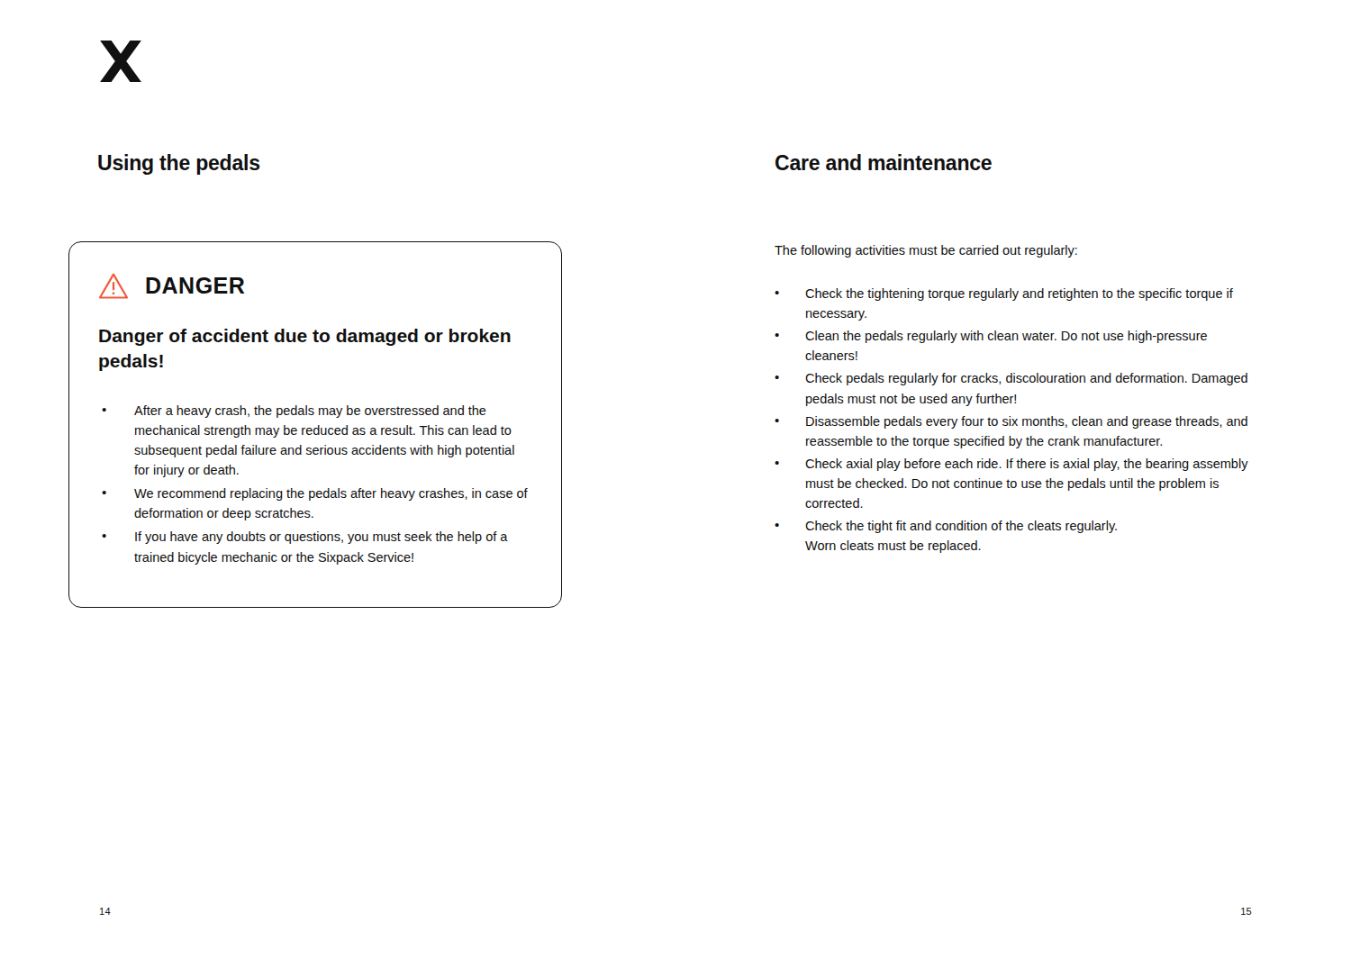Using the pedals
DANGER
Danger of accident due to damaged or broken pedals!
After a heavy crash, the pedals may be overstressed and the mechanical strength may be reduced as a result. This can lead to subsequent pedal failure and serious accidents with high potential for injury or death.
We recommend replacing the pedals after heavy crashes, in case of deformation or deep scratches.
If you have any doubts or questions, you must seek the help of a trained bicycle mechanic or the Sixpack Service!
Care and maintenance
The following activities must be carried out regularly:
Check the tightening torque regularly and retighten to the specific torque if necessary.
Clean the pedals regularly with clean water. Do not use high-pressure cleaners!
Check pedals regularly for cracks, discolouration and deformation. Damaged pedals must not be used any further!
Disassemble pedals every four to six months, clean and grease threads, and reassemble to the torque specified by the crank manufacturer.
Check axial play before each ride. If there is axial play, the bearing assembly must be checked. Do not continue to use the pedals until the problem is corrected.
Check the tight fit and condition of the cleats regularly.
Worn cleats must be replaced.
14
15